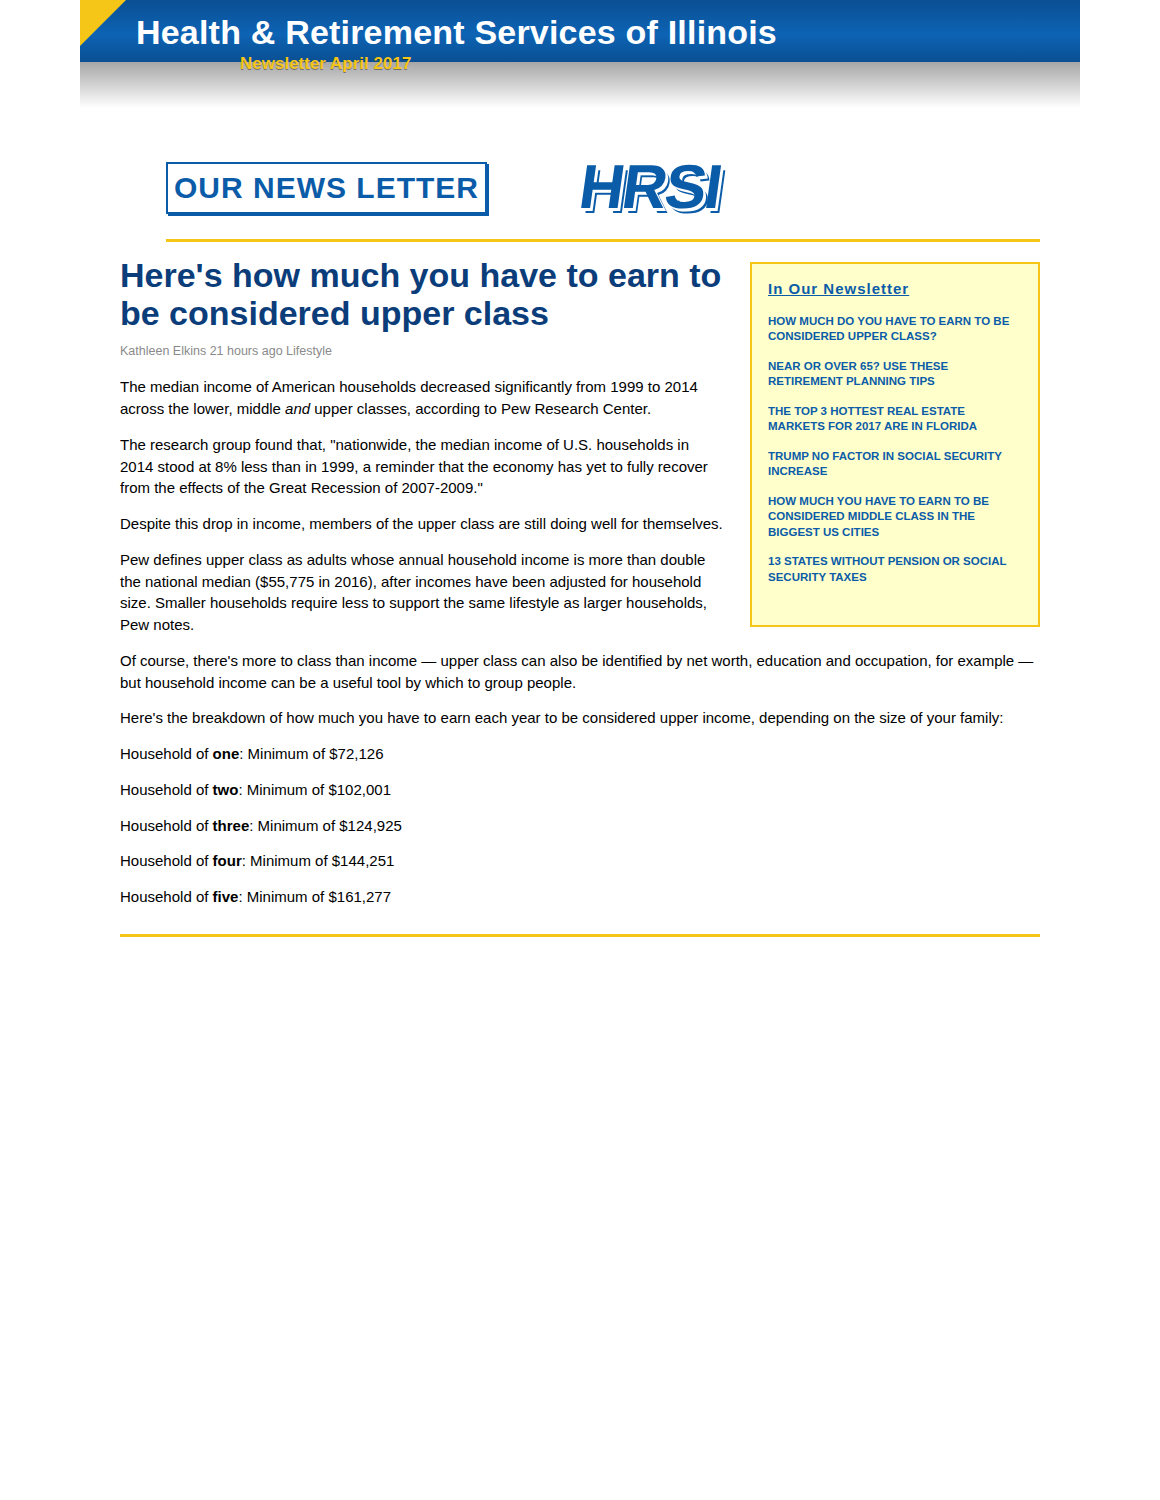Health & Retirement Services of Illinois
Newsletter April 2017
OUR NEWS LETTER HRSI
In Our Newsletter
How much do you have to earn to be considered upper class?
Near or over 65? Use these retirement planning tips
The top 3 hottest real estate markets for 2017 are in Florida
Trump no factor in Social Security increase
How much you have to earn to be considered middle class in the biggest US cities
13 states without pension or Social Security taxes
Here's how much you have to earn to be considered upper class
Kathleen Elkins 21 hours ago Lifestyle
The median income of American households decreased significantly from 1999 to 2014 across the lower, middle and upper classes, according to Pew Research Center.
The research group found that, "nationwide, the median income of U.S. households in 2014 stood at 8% less than in 1999, a reminder that the economy has yet to fully recover from the effects of the Great Recession of 2007-2009."
Despite this drop in income, members of the upper class are still doing well for themselves.
Pew defines upper class as adults whose annual household income is more than double the national median ($55,775 in 2016), after incomes have been adjusted for household size. Smaller households require less to support the same lifestyle as larger households, Pew notes.
Of course, there's more to class than income — upper class can also be identified by net worth, education and occupation, for example — but household income can be a useful tool by which to group people.
Here's the breakdown of how much you have to earn each year to be considered upper income, depending on the size of your family:
Household of one: Minimum of $72,126
Household of two: Minimum of $102,001
Household of three: Minimum of $124,925
Household of four: Minimum of $144,251
Household of five: Minimum of $161,277